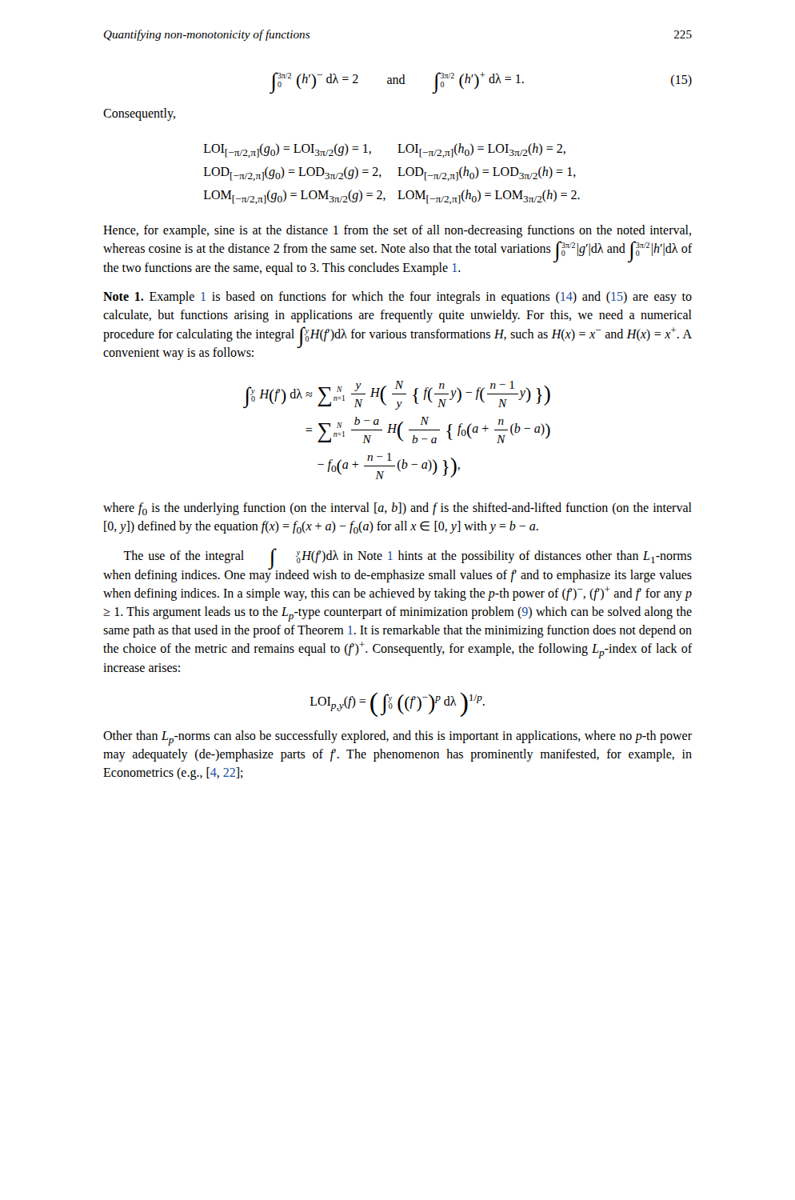Quantifying non-monotonicity of functions 225
∫3π/20 (h′)− dλ = 2 and ∫3π/20 (h′)+ dλ = 1. (15)
Consequently,
| LOI [−π/2,π] ( g 0 ) = LOI 3π/2 ( g ) = 1, | LOI [−π/2,π] ( h 0 ) = LOI 3π/2 ( h ) = 2, |
| LOD [−π/2,π] ( g 0 ) = LOD 3π/2 ( g ) = 2, | LOD [−π/2,π] ( h 0 ) = LOD 3π/2 ( h ) = 1, |
| LOM [−π/2,π] ( g 0 ) = LOM 3π/2 ( g ) = 2, | LOM [−π/2,π] ( h 0 ) = LOM 3π/2 ( h ) = 2. |
Hence, for example, sine is at the distance 1 from the set of all non-decreasing functions on the noted interval, whereas cosine is at the distance 2 from the same set. Note also that the total variations ∫3π/20|g′|dλ and ∫3π/20|h′|dλ of the two functions are the same, equal to 3. This concludes Example 1.
Note 1. Example 1 is based on functions for which the four integrals in equations (14) and (15) are easy to calculate, but functions arising in applications are frequently quite unwieldy. For this, we need a numerical procedure for calculating the integral ∫y 0 H(f′)dλ for various transformations H, such as H(x) = x− and H(x) = x+. A convenient way is as follows:
∫y 0 H(f′) dλ ≈
∑Nn=1 yN H( Ny { f(nN y) − f(n − 1 N y) })
=
∑Nn=1 b − a N H( Nb − a { f0(a + nN(b − a))
− f0(a + n − 1 N(b − a)) }),
where f0 is the underlying function (on the interval [a, b]) and f is the shifted-and-lifted function (on the interval [0, y]) defined by the equation f(x) = f0(x + a) − f0(a) for all x ∈ [0, y] with y = b − a.
The use of the integral ∫y 0 H(f′)dλ in Note 1 hints at the possibility of distances other than L1-norms when defining indices. One may indeed wish to de-emphasize small values of f′ and to emphasize its large values when defining indices. In a simple way, this can be achieved by taking the p-th power of (f′)−, (f′)+ and f′ for any p ≥ 1. This argument leads us to the Lp-type counterpart of minimization problem (9) which can be solved along the same path as that used in the proof of Theorem 1. It is remarkable that the minimizing function does not depend on the choice of the metric and remains equal to (f′)+. Consequently, for example, the following Lp-index of lack of increase arises:
LOIp,y(f) = ( ∫y 0 ((f′)−)p dλ )1/p.
Other than Lp-norms can also be successfully explored, and this is important in applications, where no p-th power may adequately (de-)emphasize parts of f′. The phenomenon has prominently manifested, for example, in Econometrics (e.g., [4, 22];